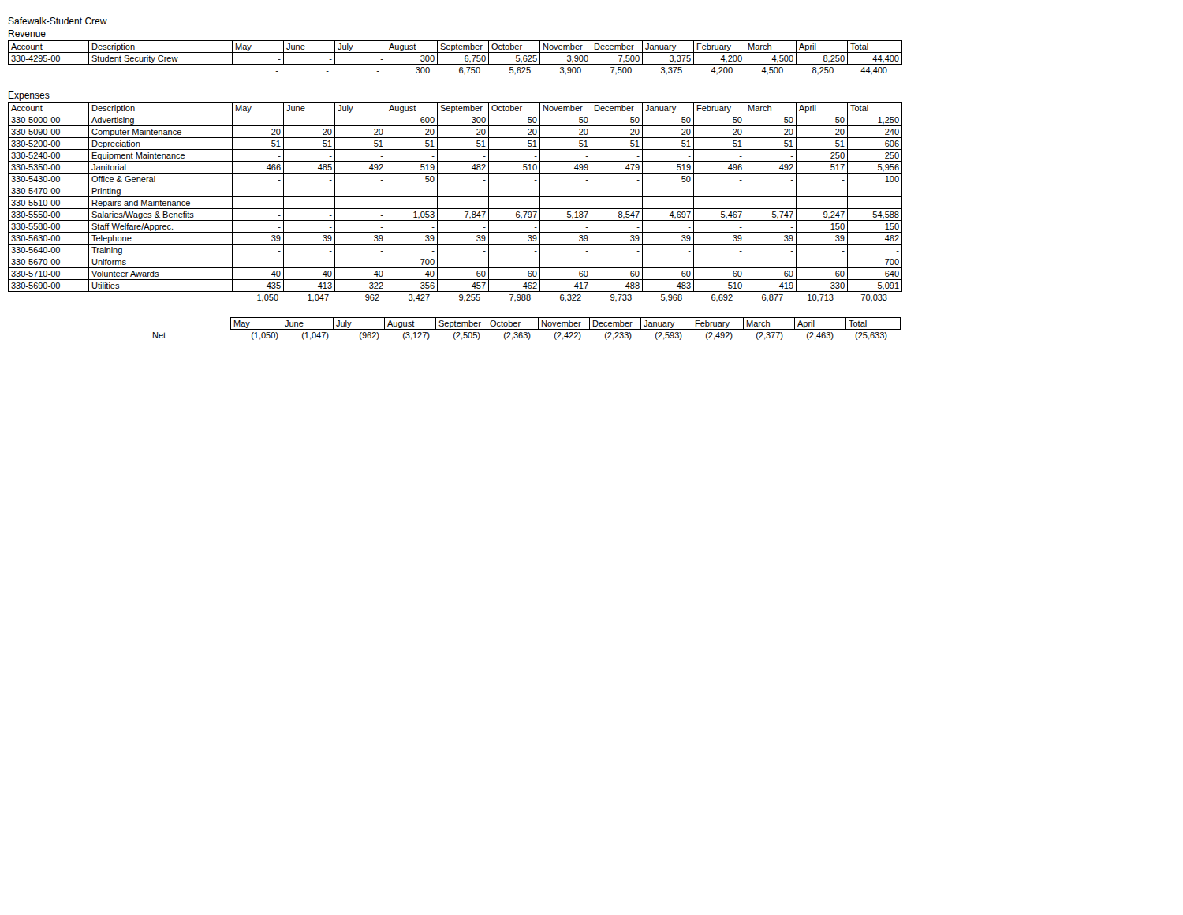Safewalk-Student Crew
Revenue
| Account | Description | May | June | July | August | September | October | November | December | January | February | March | April | Total |
| --- | --- | --- | --- | --- | --- | --- | --- | --- | --- | --- | --- | --- | --- | --- |
| 330-4295-00 | Student Security Crew | - | - | - | 300 | 6,750 | 5,625 | 3,900 | 7,500 | 3,375 | 4,200 | 4,500 | 8,250 | 44,400 |
| | | - | - | - | 300 | 6,750 | 5,625 | 3,900 | 7,500 | 3,375 | 4,200 | 4,500 | 8,250 | 44,400 |
Expenses
| Account | Description | May | June | July | August | September | October | November | December | January | February | March | April | Total |
| --- | --- | --- | --- | --- | --- | --- | --- | --- | --- | --- | --- | --- | --- | --- |
| 330-5000-00 | Advertising | - | - | - | 600 | 300 | 50 | 50 | 50 | 50 | 50 | 50 | 50 | 1,250 |
| 330-5090-00 | Computer Maintenance | 20 | 20 | 20 | 20 | 20 | 20 | 20 | 20 | 20 | 20 | 20 | 20 | 240 |
| 330-5200-00 | Depreciation | 51 | 51 | 51 | 51 | 51 | 51 | 51 | 51 | 51 | 51 | 51 | 51 | 606 |
| 330-5240-00 | Equipment Maintenance | - | - | - | - | - | - | - | - | - | - | - | 250 | 250 |
| 330-5350-00 | Janitorial | 466 | 485 | 492 | 519 | 482 | 510 | 499 | 479 | 519 | 496 | 492 | 517 | 5,956 |
| 330-5430-00 | Office & General | - | - | - | 50 | - | - | - | - | 50 | - | - | - | 100 |
| 330-5470-00 | Printing | - | - | - | - | - | - | - | - | - | - | - | - | - |
| 330-5510-00 | Repairs and Maintenance | - | - | - | - | - | - | - | - | - | - | - | - | - |
| 330-5550-00 | Salaries/Wages & Benefits | - | - | - | 1,053 | 7,847 | 6,797 | 5,187 | 8,547 | 4,697 | 5,467 | 5,747 | 9,247 | 54,588 |
| 330-5580-00 | Staff Welfare/Apprec. | - | - | - | - | - | - | - | - | - | - | - | 150 | 150 |
| 330-5630-00 | Telephone | 39 | 39 | 39 | 39 | 39 | 39 | 39 | 39 | 39 | 39 | 39 | 39 | 462 |
| 330-5640-00 | Training | - | - | - | - | - | - | - | - | - | - | - | - | - |
| 330-5670-00 | Uniforms | - | - | - | 700 | - | - | - | - | - | - | - | - | 700 |
| 330-5710-00 | Volunteer Awards | 40 | 40 | 40 | 40 | 60 | 60 | 60 | 60 | 60 | 60 | 60 | 60 | 640 |
| 330-5690-00 | Utilities | 435 | 413 | 322 | 356 | 457 | 462 | 417 | 488 | 483 | 510 | 419 | 330 | 5,091 |
| | | 1,050 | 1,047 | 962 | 3,427 | 9,255 | 7,988 | 6,322 | 9,733 | 5,968 | 6,692 | 6,877 | 10,713 | 70,033 |
| | | May | June | July | August | September | October | November | December | January | February | March | April | Total |
| | Net | (1,050) | (1,047) | (962) | (3,127) | (2,505) | (2,363) | (2,422) | (2,233) | (2,593) | (2,492) | (2,377) | (2,463) | (25,633) |